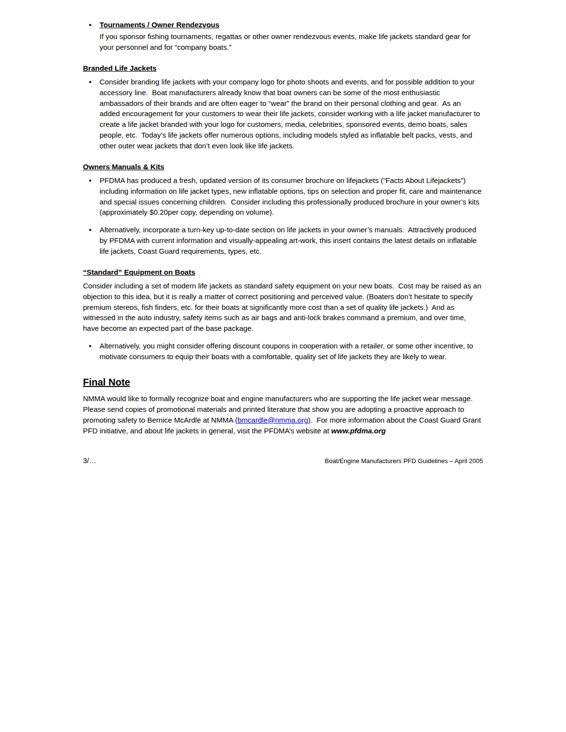Tournaments / Owner Rendezvous
If you sponsor fishing tournaments, regattas or other owner rendezvous events, make life jackets standard gear for your personnel and for “company boats.”
Branded Life Jackets
Consider branding life jackets with your company logo for photo shoots and events, and for possible addition to your accessory line. Boat manufacturers already know that boat owners can be some of the most enthusiastic ambassadors of their brands and are often eager to “wear” the brand on their personal clothing and gear. As an added encouragement for your customers to wear their life jackets, consider working with a life jacket manufacturer to create a life jacket branded with your logo for customers, media, celebrities, sponsored events, demo boats, sales people, etc. Today’s life jackets offer numerous options, including models styled as inflatable belt packs, vests, and other outer wear jackets that don’t even look like life jackets.
Owners Manuals & Kits
PFDMA has produced a fresh, updated version of its consumer brochure on lifejackets (“Facts About Lifejackets”) including information on life jacket types, new inflatable options, tips on selection and proper fit, care and maintenance and special issues concerning children. Consider including this professionally produced brochure in your owner’s kits (approximately $0.20per copy, depending on volume).
Alternatively, incorporate a turn-key up-to-date section on life jackets in your owner’s manuals. Attractively produced by PFDMA with current information and visually-appealing art-work, this insert contains the latest details on inflatable life jackets, Coast Guard requirements, types, etc.
“Standard” Equipment on Boats
Consider including a set of modern life jackets as standard safety equipment on your new boats. Cost may be raised as an objection to this idea, but it is really a matter of correct positioning and perceived value. (Boaters don’t hesitate to specify premium stereos, fish finders, etc. for their boats at significantly more cost than a set of quality life jackets.) And as witnessed in the auto industry, safety items such as air bags and anti-lock brakes command a premium, and over time, have become an expected part of the base package.
Alternatively, you might consider offering discount coupons in cooperation with a retailer, or some other incentive, to motivate consumers to equip their boats with a comfortable, quality set of life jackets they are likely to wear.
Final Note
NMMA would like to formally recognize boat and engine manufacturers who are supporting the life jacket wear message. Please send copies of promotional materials and printed literature that show you are adopting a proactive approach to promoting safety to Bernice McArdle at NMMA (bmcardle@nmma.org). For more information about the Coast Guard Grant PFD initiative, and about life jackets in general, visit the PFDMA’s website at www.pfdma.org
3/…
Boat/Engine Manufacturers PFD Guidelines – April 2005